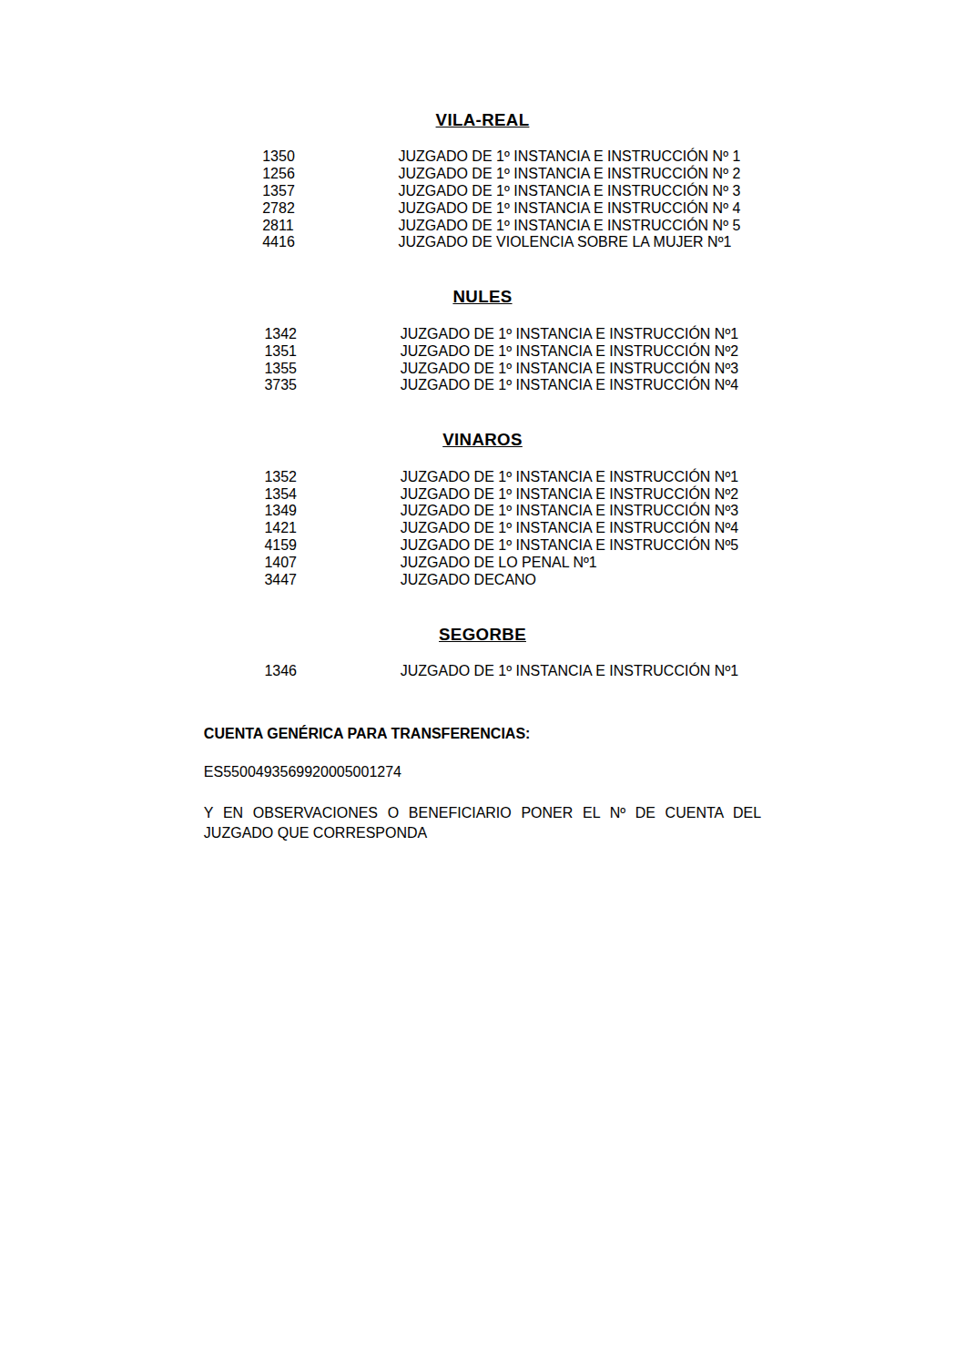VILA-REAL
| 1350 | JUZGADO DE 1º INSTANCIA E INSTRUCCIÓN Nº 1 |
| 1256 | JUZGADO DE 1º INSTANCIA E INSTRUCCIÓN Nº 2 |
| 1357 | JUZGADO DE 1º INSTANCIA E INSTRUCCIÓN Nº 3 |
| 2782 | JUZGADO DE 1º INSTANCIA E INSTRUCCIÓN Nº 4 |
| 2811 | JUZGADO DE 1º INSTANCIA E INSTRUCCIÓN Nº 5 |
| 4416 | JUZGADO DE VIOLENCIA SOBRE LA MUJER Nº1 |
NULES
| 1342 | JUZGADO DE 1º INSTANCIA E INSTRUCCIÓN Nº1 |
| 1351 | JUZGADO DE 1º INSTANCIA E INSTRUCCIÓN Nº2 |
| 1355 | JUZGADO DE 1º INSTANCIA E INSTRUCCIÓN Nº3 |
| 3735 | JUZGADO DE 1º INSTANCIA E INSTRUCCIÓN Nº4 |
VINAROS
| 1352 | JUZGADO DE 1º INSTANCIA E INSTRUCCIÓN Nº1 |
| 1354 | JUZGADO DE 1º INSTANCIA E INSTRUCCIÓN Nº2 |
| 1349 | JUZGADO DE 1º INSTANCIA E INSTRUCCIÓN Nº3 |
| 1421 | JUZGADO DE 1º INSTANCIA E INSTRUCCIÓN Nº4 |
| 4159 | JUZGADO DE 1º INSTANCIA E INSTRUCCIÓN Nº5 |
| 1407 | JUZGADO DE LO PENAL Nº1 |
| 3447 | JUZGADO DECANO |
SEGORBE
| 1346 | JUZGADO DE 1º INSTANCIA E INSTRUCCIÓN Nº1 |
CUENTA GENÉRICA PARA TRANSFERENCIAS:
ES5500493569920005001274
Y EN OBSERVACIONES O BENEFICIARIO PONER EL Nº DE CUENTA DEL JUZGADO QUE CORRESPONDA